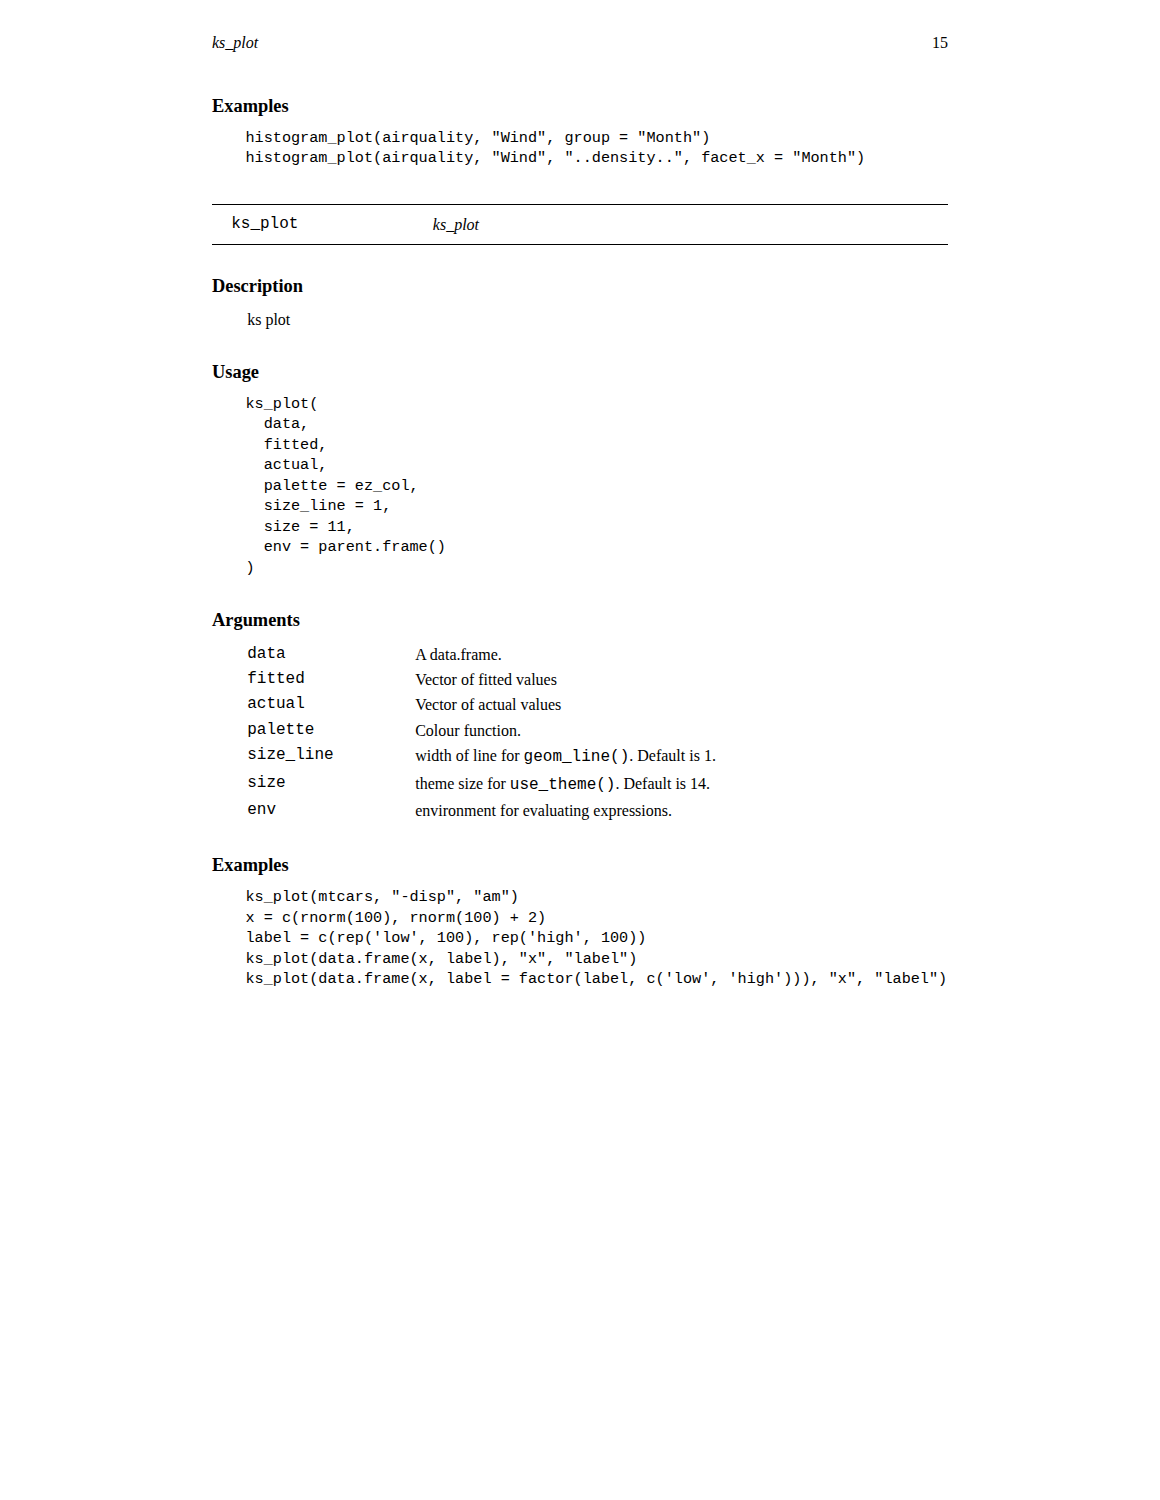ks_plot 15
Examples
histogram_plot(airquality, "Wind", group = "Month")
histogram_plot(airquality, "Wind", "..density..", facet_x = "Month")
ks_plot
ks_plot
Description
ks plot
Usage
ks_plot(
  data,
  fitted,
  actual,
  palette = ez_col,
  size_line = 1,
  size = 11,
  env = parent.frame()
)
Arguments
| data | A data.frame. |
| fitted | Vector of fitted values |
| actual | Vector of actual values |
| palette | Colour function. |
| size_line | width of line for geom_line() . Default is 1. |
| size | theme size for use_theme() . Default is 14. |
| env | environment for evaluating expressions. |
Examples
ks_plot(mtcars, "-disp", "am")
x = c(rnorm(100), rnorm(100) + 2)
label = c(rep('low', 100), rep('high', 100))
ks_plot(data.frame(x, label), "x", "label")
ks_plot(data.frame(x, label = factor(label, c('low', 'high'))), "x", "label")